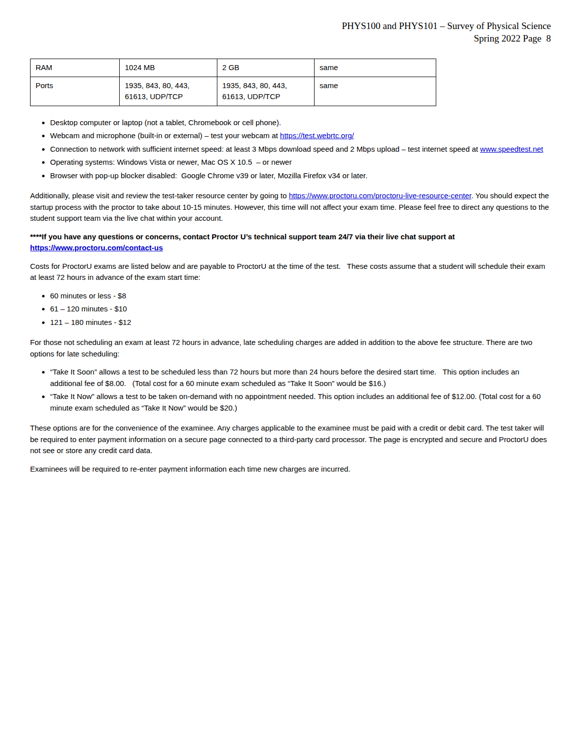PHYS100 and PHYS101 – Survey of Physical Science
Spring 2022 Page 8
| RAM | 1024 MB | 2 GB | same |
| Ports | 1935, 843, 80, 443, 61613, UDP/TCP | 1935, 843, 80, 443, 61613, UDP/TCP | same |
Desktop computer or laptop (not a tablet, Chromebook or cell phone).
Webcam and microphone (built-in or external) – test your webcam at https://test.webrtc.org/
Connection to network with sufficient internet speed: at least 3 Mbps download speed and 2 Mbps upload – test internet speed at www.speedtest.net
Operating systems: Windows Vista or newer, Mac OS X 10.5 – or newer
Browser with pop-up blocker disabled: Google Chrome v39 or later, Mozilla Firefox v34 or later.
Additionally, please visit and review the test-taker resource center by going to https://www.proctoru.com/proctoru-live-resource-center. You should expect the startup process with the proctor to take about 10-15 minutes. However, this time will not affect your exam time. Please feel free to direct any questions to the student support team via the live chat within your account.
****If you have any questions or concerns, contact Proctor U’s technical support team 24/7 via their live chat support at https://www.proctoru.com/contact-us
Costs for ProctorU exams are listed below and are payable to ProctorU at the time of the test. These costs assume that a student will schedule their exam at least 72 hours in advance of the exam start time:
60 minutes or less - $8
61 – 120 minutes - $10
121 – 180 minutes - $12
For those not scheduling an exam at least 72 hours in advance, late scheduling charges are added in addition to the above fee structure. There are two options for late scheduling:
“Take It Soon” allows a test to be scheduled less than 72 hours but more than 24 hours before the desired start time. This option includes an additional fee of $8.00. (Total cost for a 60 minute exam scheduled as “Take It Soon” would be $16.)
“Take It Now” allows a test to be taken on-demand with no appointment needed. This option includes an additional fee of $12.00. (Total cost for a 60 minute exam scheduled as “Take It Now” would be $20.)
These options are for the convenience of the examinee. Any charges applicable to the examinee must be paid with a credit or debit card. The test taker will be required to enter payment information on a secure page connected to a third-party card processor. The page is encrypted and secure and ProctorU does not see or store any credit card data.
Examinees will be required to re-enter payment information each time new charges are incurred.